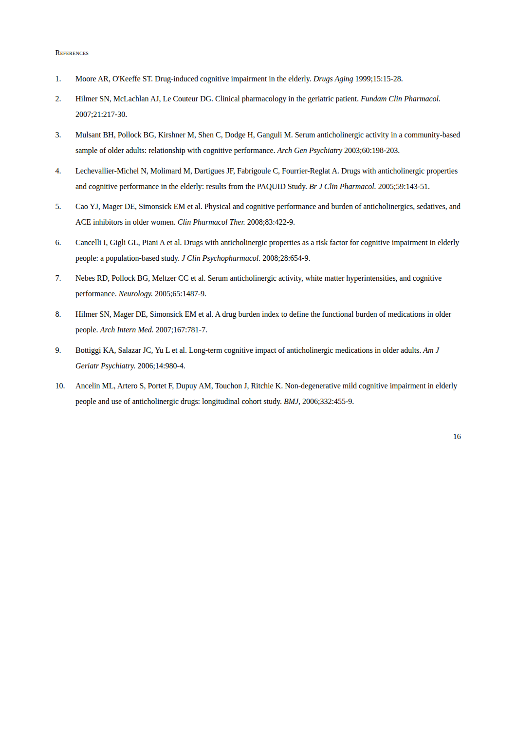References
Moore AR, O'Keeffe ST. Drug-induced cognitive impairment in the elderly. Drugs Aging 1999;15:15-28.
Hilmer SN, McLachlan AJ, Le Couteur DG. Clinical pharmacology in the geriatric patient. Fundam Clin Pharmacol. 2007;21:217-30.
Mulsant BH, Pollock BG, Kirshner M, Shen C, Dodge H, Ganguli M. Serum anticholinergic activity in a community-based sample of older adults: relationship with cognitive performance. Arch Gen Psychiatry 2003;60:198-203.
Lechevallier-Michel N, Molimard M, Dartigues JF, Fabrigoule C, Fourrier-Reglat A. Drugs with anticholinergic properties and cognitive performance in the elderly: results from the PAQUID Study. Br J Clin Pharmacol. 2005;59:143-51.
Cao YJ, Mager DE, Simonsick EM et al. Physical and cognitive performance and burden of anticholinergics, sedatives, and ACE inhibitors in older women. Clin Pharmacol Ther. 2008;83:422-9.
Cancelli I, Gigli GL, Piani A et al. Drugs with anticholinergic properties as a risk factor for cognitive impairment in elderly people: a population-based study. J Clin Psychopharmacol. 2008;28:654-9.
Nebes RD, Pollock BG, Meltzer CC et al. Serum anticholinergic activity, white matter hyperintensities, and cognitive performance. Neurology. 2005;65:1487-9.
Hilmer SN, Mager DE, Simonsick EM et al. A drug burden index to define the functional burden of medications in older people. Arch Intern Med. 2007;167:781-7.
Bottiggi KA, Salazar JC, Yu L et al. Long-term cognitive impact of anticholinergic medications in older adults. Am J Geriatr Psychiatry. 2006;14:980-4.
Ancelin ML, Artero S, Portet F, Dupuy AM, Touchon J, Ritchie K. Non-degenerative mild cognitive impairment in elderly people and use of anticholinergic drugs: longitudinal cohort study. BMJ, 2006;332:455-9.
16